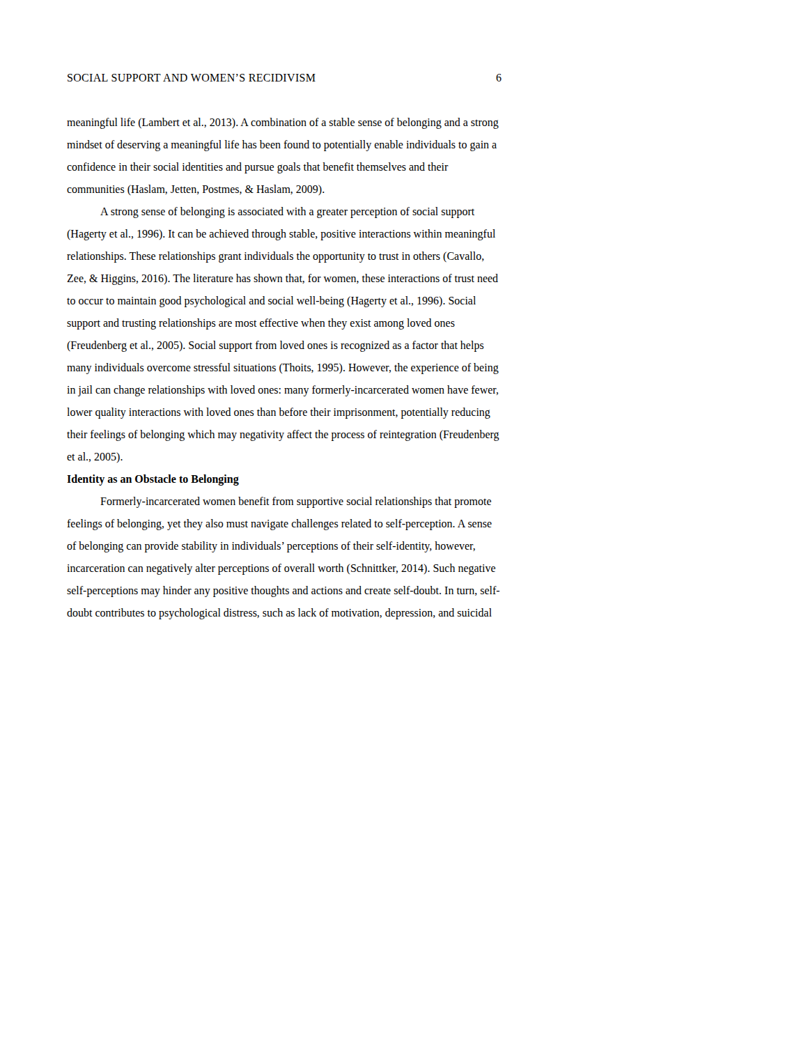Social Support and Women’s Recidivism 6
meaningful life (Lambert et al., 2013). A combination of a stable sense of belonging and a strong mindset of deserving a meaningful life has been found to potentially enable individuals to gain a confidence in their social identities and pursue goals that benefit themselves and their communities (Haslam, Jetten, Postmes, & Haslam, 2009).
A strong sense of belonging is associated with a greater perception of social support (Hagerty et al., 1996). It can be achieved through stable, positive interactions within meaningful relationships. These relationships grant individuals the opportunity to trust in others (Cavallo, Zee, & Higgins, 2016). The literature has shown that, for women, these interactions of trust need to occur to maintain good psychological and social well-being (Hagerty et al., 1996). Social support and trusting relationships are most effective when they exist among loved ones (Freudenberg et al., 2005). Social support from loved ones is recognized as a factor that helps many individuals overcome stressful situations (Thoits, 1995). However, the experience of being in jail can change relationships with loved ones: many formerly-incarcerated women have fewer, lower quality interactions with loved ones than before their imprisonment, potentially reducing their feelings of belonging which may negativity affect the process of reintegration (Freudenberg et al., 2005).
Identity as an Obstacle to Belonging
Formerly-incarcerated women benefit from supportive social relationships that promote feelings of belonging, yet they also must navigate challenges related to self-perception. A sense of belonging can provide stability in individuals’ perceptions of their self-identity, however, incarceration can negatively alter perceptions of overall worth (Schnittker, 2014). Such negative self-perceptions may hinder any positive thoughts and actions and create self-doubt. In turn, self-doubt contributes to psychological distress, such as lack of motivation, depression, and suicidal